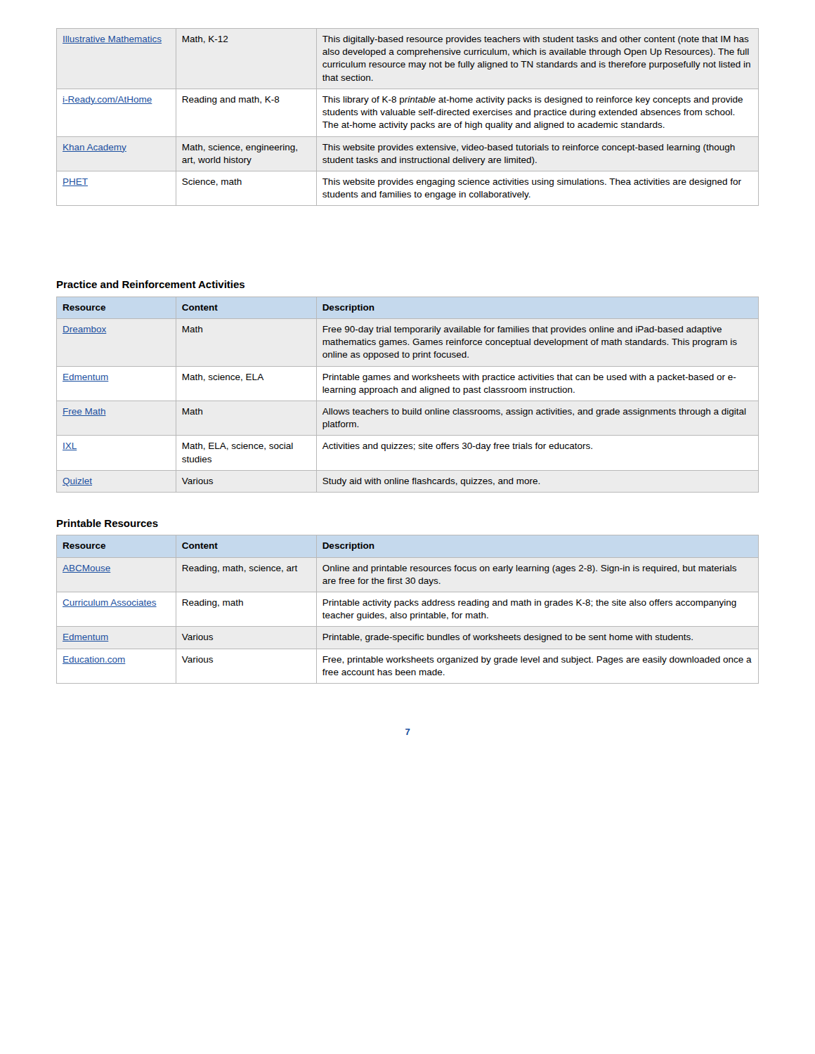| Illustrative Mathematics | Math, K-12 | This digitally-based resource provides teachers with student tasks and other content (note that IM has also developed a comprehensive curriculum, which is available through Open Up Resources). The full curriculum resource may not be fully aligned to TN standards and is therefore purposefully not listed in that section. |
| i-Ready.com/AtHome | Reading and math, K-8 | This library of K-8 p rintable at-home activity packs is designed to reinforce key concepts and provide students with valuable self-directed exercises and practice during extended absences from school. The at-home activity packs are of high quality and aligned to academic standards. |
| Khan Academy | Math, science, engineering, art, world history | This website provides extensive, video-based tutorials to reinforce concept-based learning (though student tasks and instructional delivery are limited). |
| PHET | Science, math | This website provides engaging science activities using simulations. Thea activities are designed for students and families to engage in collaboratively. |
Practice and Reinforcement Activities
| Resource | Content | Description |
| --- | --- | --- |
| Dreambox | Math | Free 90-day trial temporarily available for families that provides online and iPad-based adaptive mathematics games. Games reinforce conceptual development of math standards. This program is online as opposed to print focused. |
| Edmentum | Math, science, ELA | Printable games and worksheets with practice activities that can be used with a packet-based or e-learning approach and aligned to past classroom instruction. |
| Free Math | Math | Allows teachers to build online classrooms, assign activities, and grade assignments through a digital platform. |
| IXL | Math, ELA, science, social studies | Activities and quizzes; site offers 30-day free trials for educators. |
| Quizlet | Various | Study aid with online flashcards, quizzes, and more. |
Printable Resources
| Resource | Content | Description |
| --- | --- | --- |
| ABCMouse | Reading, math, science, art | Online and printable resources focus on early learning (ages 2-8). Sign-in is required, but materials are free for the first 30 days. |
| Curriculum Associates | Reading, math | Printable activity packs address reading and math in grades K-8; the site also offers accompanying teacher guides, also printable, for math. |
| Edmentum | Various | Printable, grade-specific bundles of worksheets designed to be sent home with students. |
| Education.com | Various | Free, printable worksheets organized by grade level and subject. Pages are easily downloaded once a free account has been made. |
7